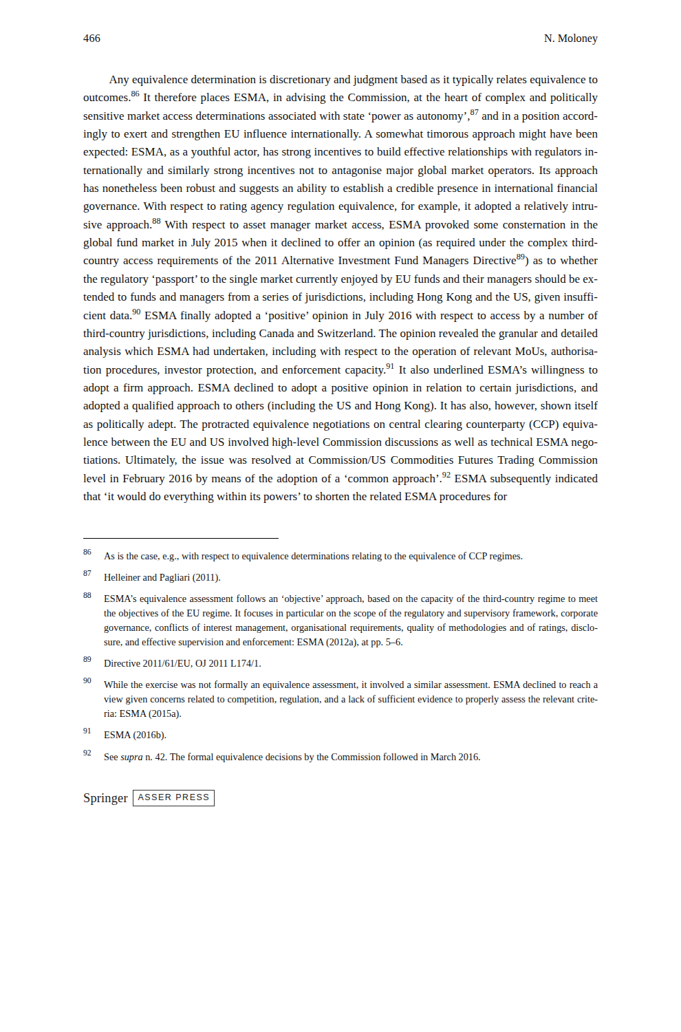466 N. Moloney
Any equivalence determination is discretionary and judgment based as it typically relates equivalence to outcomes.86 It therefore places ESMA, in advising the Commission, at the heart of complex and politically sensitive market access determinations associated with state ‘power as autonomy’,87 and in a position accordingly to exert and strengthen EU influence internationally. A somewhat timorous approach might have been expected: ESMA, as a youthful actor, has strong incentives to build effective relationships with regulators internationally and similarly strong incentives not to antagonise major global market operators. Its approach has nonetheless been robust and suggests an ability to establish a credible presence in international financial governance. With respect to rating agency regulation equivalence, for example, it adopted a relatively intrusive approach.88 With respect to asset manager market access, ESMA provoked some consternation in the global fund market in July 2015 when it declined to offer an opinion (as required under the complex third-country access requirements of the 2011 Alternative Investment Fund Managers Directive89) as to whether the regulatory ‘passport’ to the single market currently enjoyed by EU funds and their managers should be extended to funds and managers from a series of jurisdictions, including Hong Kong and the US, given insufficient data.90 ESMA finally adopted a ‘positive’ opinion in July 2016 with respect to access by a number of third-country jurisdictions, including Canada and Switzerland. The opinion revealed the granular and detailed analysis which ESMA had undertaken, including with respect to the operation of relevant MoUs, authorisation procedures, investor protection, and enforcement capacity.91 It also underlined ESMA’s willingness to adopt a firm approach. ESMA declined to adopt a positive opinion in relation to certain jurisdictions, and adopted a qualified approach to others (including the US and Hong Kong). It has also, however, shown itself as politically adept. The protracted equivalence negotiations on central clearing counterparty (CCP) equivalence between the EU and US involved high-level Commission discussions as well as technical ESMA negotiations. Ultimately, the issue was resolved at Commission/US Commodities Futures Trading Commission level in February 2016 by means of the adoption of a ‘common approach’.92 ESMA subsequently indicated that ‘it would do everything within its powers’ to shorten the related ESMA procedures for
As is the case, e.g., with respect to equivalence determinations relating to the equivalence of CCP regimes.
Helleiner and Pagliari (2011).
ESMA’s equivalence assessment follows an ‘objective’ approach, based on the capacity of the third-country regime to meet the objectives of the EU regime. It focuses in particular on the scope of the regulatory and supervisory framework, corporate governance, conflicts of interest management, organisational requirements, quality of methodologies and of ratings, disclosure, and effective supervision and enforcement: ESMA (2012a), at pp. 5–6.
Directive 2011/61/EU, OJ 2011 L174/1.
While the exercise was not formally an equivalence assessment, it involved a similar assessment. ESMA declined to reach a view given concerns related to competition, regulation, and a lack of sufficient evidence to properly assess the relevant criteria: ESMA (2015a).
ESMA (2016b).
See supra n. 42. The formal equivalence decisions by the Commission followed in March 2016.
Springer Asser Press